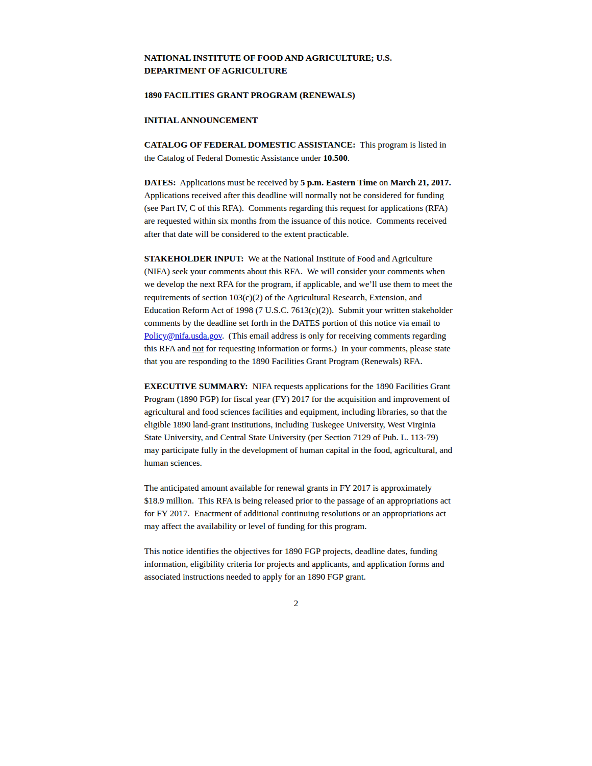NATIONAL INSTITUTE OF FOOD AND AGRICULTURE; U.S. DEPARTMENT OF AGRICULTURE
1890 FACILITIES GRANT PROGRAM (RENEWALS)
INITIAL ANNOUNCEMENT
CATALOG OF FEDERAL DOMESTIC ASSISTANCE: This program is listed in the Catalog of Federal Domestic Assistance under 10.500.
DATES: Applications must be received by 5 p.m. Eastern Time on March 21, 2017. Applications received after this deadline will normally not be considered for funding (see Part IV, C of this RFA). Comments regarding this request for applications (RFA) are requested within six months from the issuance of this notice. Comments received after that date will be considered to the extent practicable.
STAKEHOLDER INPUT: We at the National Institute of Food and Agriculture (NIFA) seek your comments about this RFA. We will consider your comments when we develop the next RFA for the program, if applicable, and we’ll use them to meet the requirements of section 103(c)(2) of the Agricultural Research, Extension, and Education Reform Act of 1998 (7 U.S.C. 7613(c)(2)). Submit your written stakeholder comments by the deadline set forth in the DATES portion of this notice via email to Policy@nifa.usda.gov. (This email address is only for receiving comments regarding this RFA and not for requesting information or forms.) In your comments, please state that you are responding to the 1890 Facilities Grant Program (Renewals) RFA.
EXECUTIVE SUMMARY: NIFA requests applications for the 1890 Facilities Grant Program (1890 FGP) for fiscal year (FY) 2017 for the acquisition and improvement of agricultural and food sciences facilities and equipment, including libraries, so that the eligible 1890 land-grant institutions, including Tuskegee University, West Virginia State University, and Central State University (per Section 7129 of Pub. L. 113-79) may participate fully in the development of human capital in the food, agricultural, and human sciences.
The anticipated amount available for renewal grants in FY 2017 is approximately $18.9 million. This RFA is being released prior to the passage of an appropriations act for FY 2017. Enactment of additional continuing resolutions or an appropriations act may affect the availability or level of funding for this program.
This notice identifies the objectives for 1890 FGP projects, deadline dates, funding information, eligibility criteria for projects and applicants, and application forms and associated instructions needed to apply for an 1890 FGP grant.
2